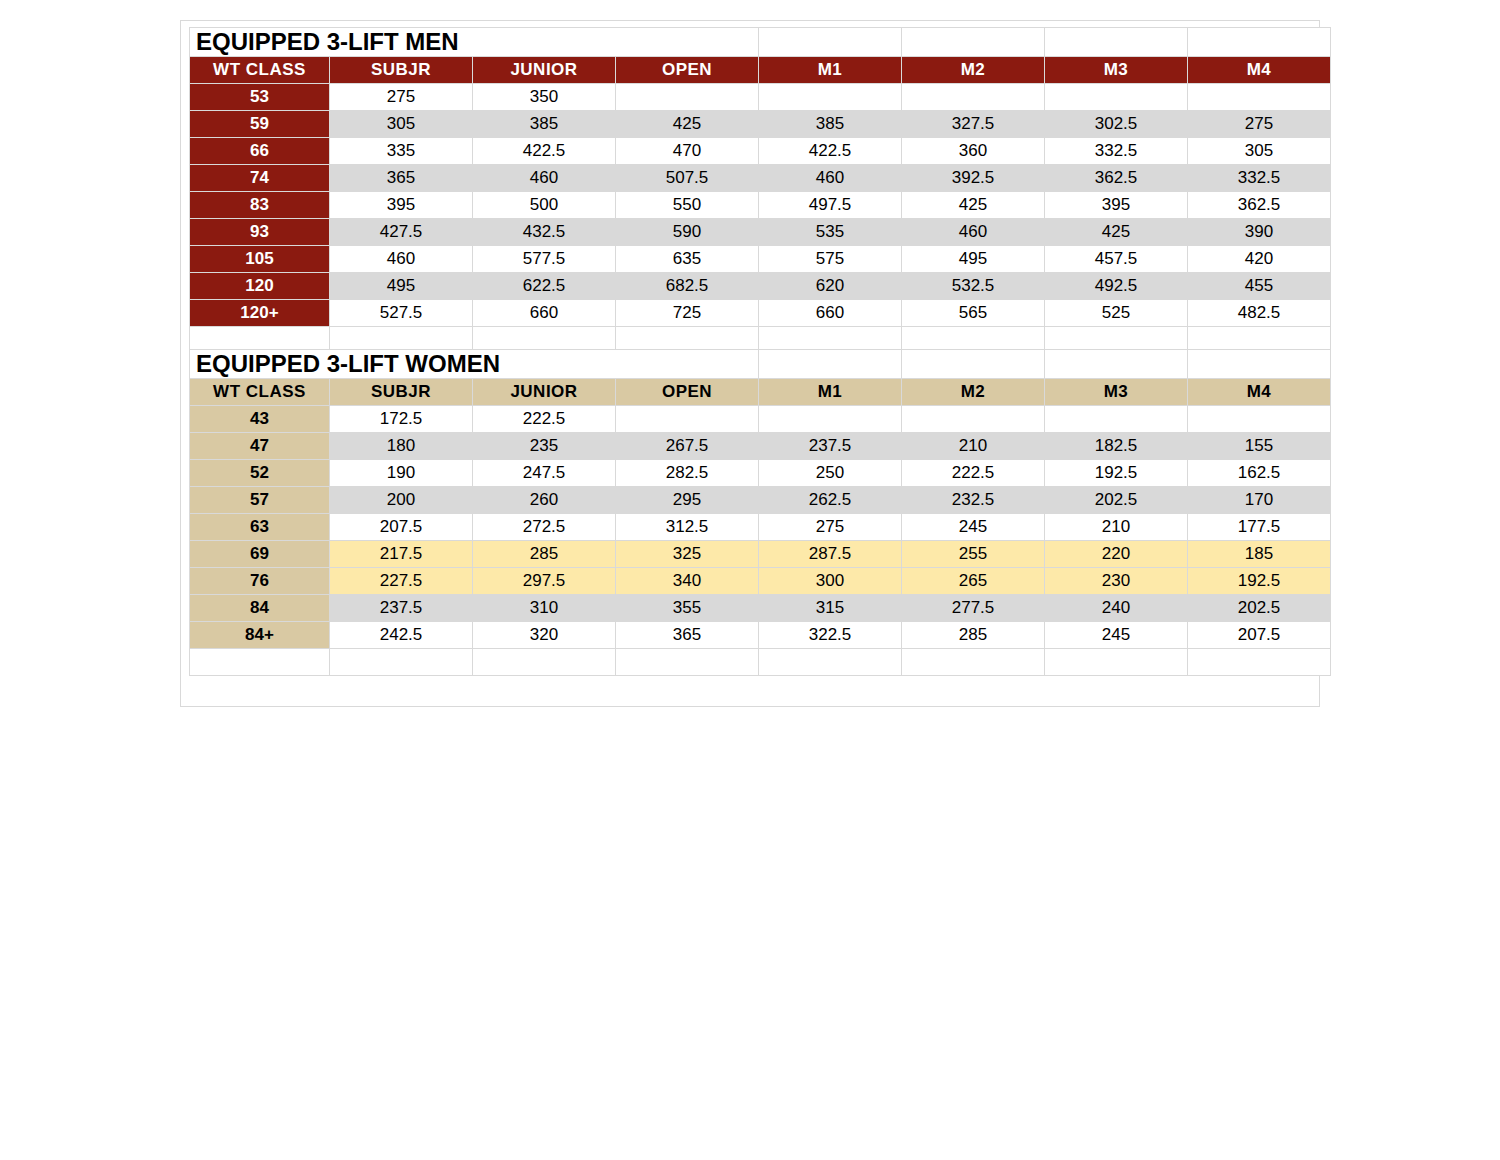| EQUIPPED 3-LIFT MEN | | | | |
| WT CLASS | SUBJR | JUNIOR | OPEN | M1 | M2 | M3 | M4 |
| 53 | 275 | 350 | | | | | |
| 59 | 305 | 385 | 425 | 385 | 327.5 | 302.5 | 275 |
| 66 | 335 | 422.5 | 470 | 422.5 | 360 | 332.5 | 305 |
| 74 | 365 | 460 | 507.5 | 460 | 392.5 | 362.5 | 332.5 |
| 83 | 395 | 500 | 550 | 497.5 | 425 | 395 | 362.5 |
| 93 | 427.5 | 432.5 | 590 | 535 | 460 | 425 | 390 |
| 105 | 460 | 577.5 | 635 | 575 | 495 | 457.5 | 420 |
| 120 | 495 | 622.5 | 682.5 | 620 | 532.5 | 492.5 | 455 |
| 120+ | 527.5 | 660 | 725 | 660 | 565 | 525 | 482.5 |
| EQUIPPED 3-LIFT WOMEN | | | | |
| WT CLASS | SUBJR | JUNIOR | OPEN | M1 | M2 | M3 | M4 |
| 43 | 172.5 | 222.5 | | | | | |
| 47 | 180 | 235 | 267.5 | 237.5 | 210 | 182.5 | 155 |
| 52 | 190 | 247.5 | 282.5 | 250 | 222.5 | 192.5 | 162.5 |
| 57 | 200 | 260 | 295 | 262.5 | 232.5 | 202.5 | 170 |
| 63 | 207.5 | 272.5 | 312.5 | 275 | 245 | 210 | 177.5 |
| 69 | 217.5 | 285 | 325 | 287.5 | 255 | 220 | 185 |
| 76 | 227.5 | 297.5 | 340 | 300 | 265 | 230 | 192.5 |
| 84 | 237.5 | 310 | 355 | 315 | 277.5 | 240 | 202.5 |
| 84+ | 242.5 | 320 | 365 | 322.5 | 285 | 245 | 207.5 |